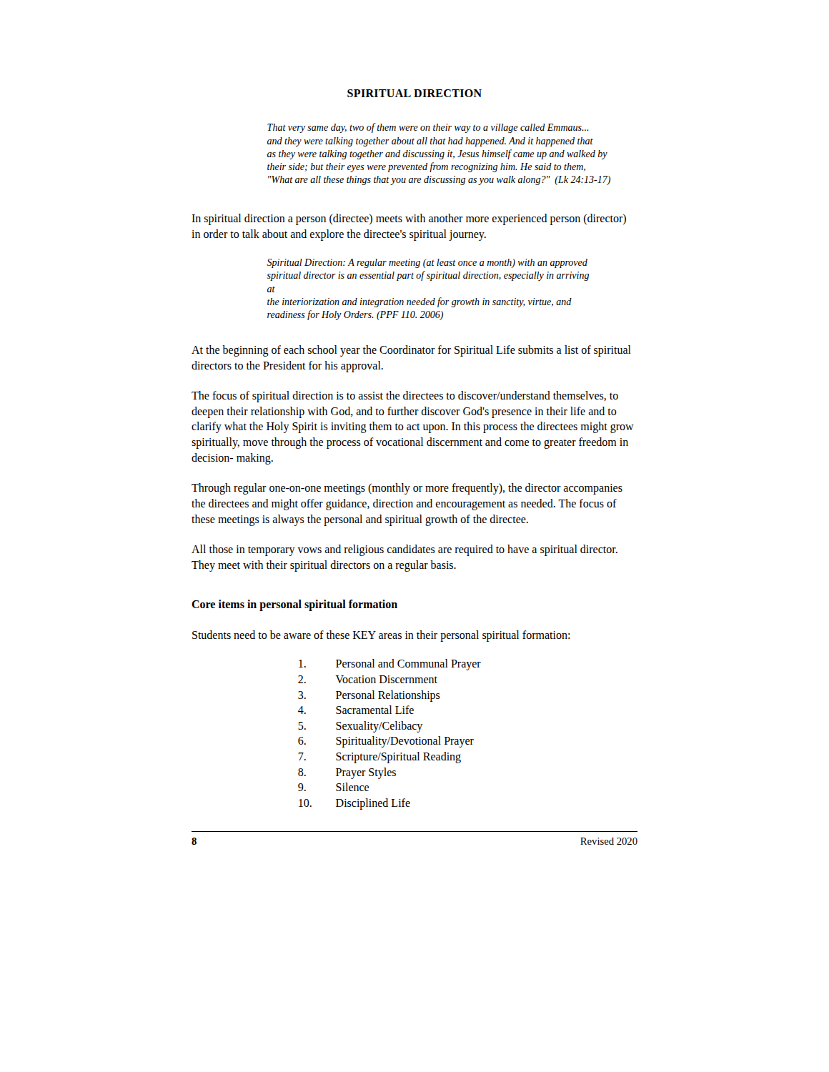SPIRITUAL DIRECTION
That very same day, two of them were on their way to a village called Emmaus...
and they were talking together about all that had happened. And it happened that
as they were talking together and discussing it, Jesus himself came up and walked by
their side; but their eyes were prevented from recognizing him. He said to them,
"What are all these things that you are discussing as you walk along?" (Lk 24:13-17)
In spiritual direction a person (directee) meets with another more experienced person (director) in order to talk about and explore the directee's spiritual journey.
Spiritual Direction: A regular meeting (at least once a month) with an approved
spiritual director is an essential part of spiritual direction, especially in arriving at
the interiorization and integration needed for growth in sanctity, virtue, and
readiness for Holy Orders. (PPF 110. 2006)
At the beginning of each school year the Coordinator for Spiritual Life submits a list of spiritual directors to the President for his approval.
The focus of spiritual direction is to assist the directees to discover/understand themselves, to deepen their relationship with God, and to further discover God's presence in their life and to clarify what the Holy Spirit is inviting them to act upon. In this process the directees might grow spiritually, move through the process of vocational discernment and come to greater freedom in decision- making.
Through regular one-on-one meetings (monthly or more frequently), the director accompanies the directees and might offer guidance, direction and encouragement as needed. The focus of these meetings is always the personal and spiritual growth of the directee.
All those in temporary vows and religious candidates are required to have a spiritual director. They meet with their spiritual directors on a regular basis.
Core items in personal spiritual formation
Students need to be aware of these KEY areas in their personal spiritual formation:
1. Personal and Communal Prayer
2. Vocation Discernment
3. Personal Relationships
4. Sacramental Life
5. Sexuality/Celibacy
6. Spirituality/Devotional Prayer
7. Scripture/Spiritual Reading
8. Prayer Styles
9. Silence
10. Disciplined Life
8 Revised 2020